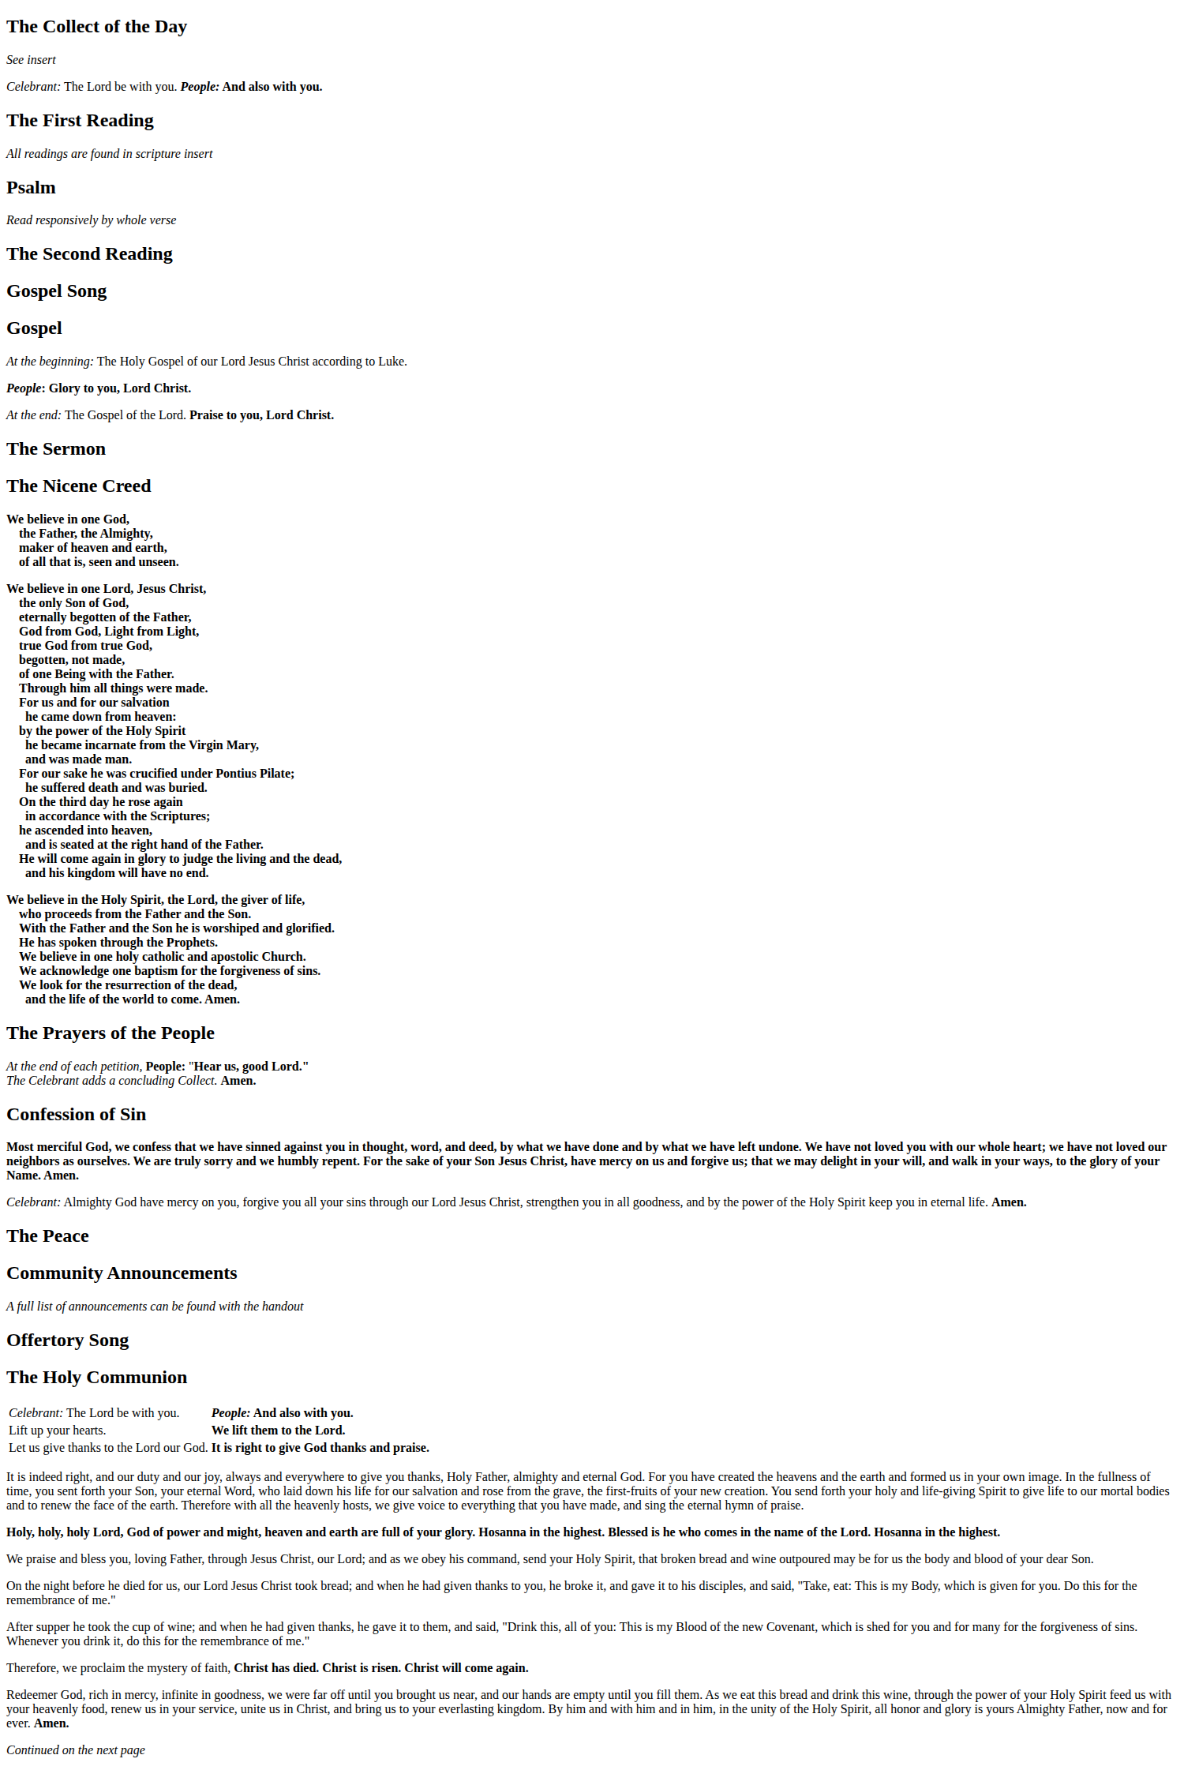The Collect of the Day
See insert
Celebrant: The Lord be with you. People: And also with you.
The First Reading
All readings are found in scripture insert
Psalm
Read responsively by whole verse
The Second Reading
Gospel Song
Gospel
At the beginning: The Holy Gospel of our Lord Jesus Christ according to Luke.
People: Glory to you, Lord Christ.
At the end: The Gospel of the Lord. Praise to you, Lord Christ.
The Sermon
The Nicene Creed
We believe in one God,
the Father, the Almighty,
maker of heaven and earth,
of all that is, seen and unseen.
We believe in one Lord, Jesus Christ,
the only Son of God,
eternally begotten of the Father,
God from God, Light from Light,
true God from true God,
begotten, not made,
of one Being with the Father.
Through him all things were made.
For us and for our salvation
he came down from heaven:
by the power of the Holy Spirit
he became incarnate from the Virgin Mary,
and was made man.
For our sake he was crucified under Pontius Pilate;
he suffered death and was buried.
On the third day he rose again
in accordance with the Scriptures;
he ascended into heaven,
and is seated at the right hand of the Father.
He will come again in glory to judge the living and the dead,
and his kingdom will have no end.
We believe in the Holy Spirit, the Lord, the giver of life,
who proceeds from the Father and the Son.
With the Father and the Son he is worshiped and glorified.
He has spoken through the Prophets.
We believe in one holy catholic and apostolic Church.
We acknowledge one baptism for the forgiveness of sins.
We look for the resurrection of the dead,
and the life of the world to come. Amen.
The Prayers of the People
At the end of each petition, People: "Hear us, good Lord."
The Celebrant adds a concluding Collect. Amen.
Confession of Sin
Most merciful God, we confess that we have sinned against you in thought, word, and deed, by what we have done and by what we have left undone. We have not loved you with our whole heart; we have not loved our neighbors as ourselves. We are truly sorry and we humbly repent. For the sake of your Son Jesus Christ, have mercy on us and forgive us; that we may delight in your will, and walk in your ways, to the glory of your Name. Amen.
Celebrant: Almighty God have mercy on you, forgive you all your sins through our Lord Jesus Christ, strengthen you in all goodness, and by the power of the Holy Spirit keep you in eternal life. Amen.
The Peace
Community Announcements
A full list of announcements can be found with the handout
Offertory Song
The Holy Communion
| Celebrant: The Lord be with you. | People: And also with you. |
| Lift up your hearts. | We lift them to the Lord. |
| Let us give thanks to the Lord our God. | It is right to give God thanks and praise. |
It is indeed right, and our duty and our joy, always and everywhere to give you thanks, Holy Father, almighty and eternal God. For you have created the heavens and the earth and formed us in your own image. In the fullness of time, you sent forth your Son, your eternal Word, who laid down his life for our salvation and rose from the grave, the first-fruits of your new creation. You send forth your holy and life-giving Spirit to give life to our mortal bodies and to renew the face of the earth. Therefore with all the heavenly hosts, we give voice to everything that you have made, and sing the eternal hymn of praise.
Holy, holy, holy Lord, God of power and might, heaven and earth are full of your glory. Hosanna in the highest. Blessed is he who comes in the name of the Lord. Hosanna in the highest.
We praise and bless you, loving Father, through Jesus Christ, our Lord; and as we obey his command, send your Holy Spirit, that broken bread and wine outpoured may be for us the body and blood of your dear Son.
On the night before he died for us, our Lord Jesus Christ took bread; and when he had given thanks to you, he broke it, and gave it to his disciples, and said, "Take, eat: This is my Body, which is given for you. Do this for the remembrance of me."
After supper he took the cup of wine; and when he had given thanks, he gave it to them, and said, "Drink this, all of you: This is my Blood of the new Covenant, which is shed for you and for many for the forgiveness of sins. Whenever you drink it, do this for the remembrance of me."
Therefore, we proclaim the mystery of faith, Christ has died. Christ is risen. Christ will come again.
Redeemer God, rich in mercy, infinite in goodness, we were far off until you brought us near, and our hands are empty until you fill them. As we eat this bread and drink this wine, through the power of your Holy Spirit feed us with your heavenly food, renew us in your service, unite us in Christ, and bring us to your everlasting kingdom. By him and with him and in him, in the unity of the Holy Spirit, all honor and glory is yours Almighty Father, now and for ever. Amen.
Continued on the next page